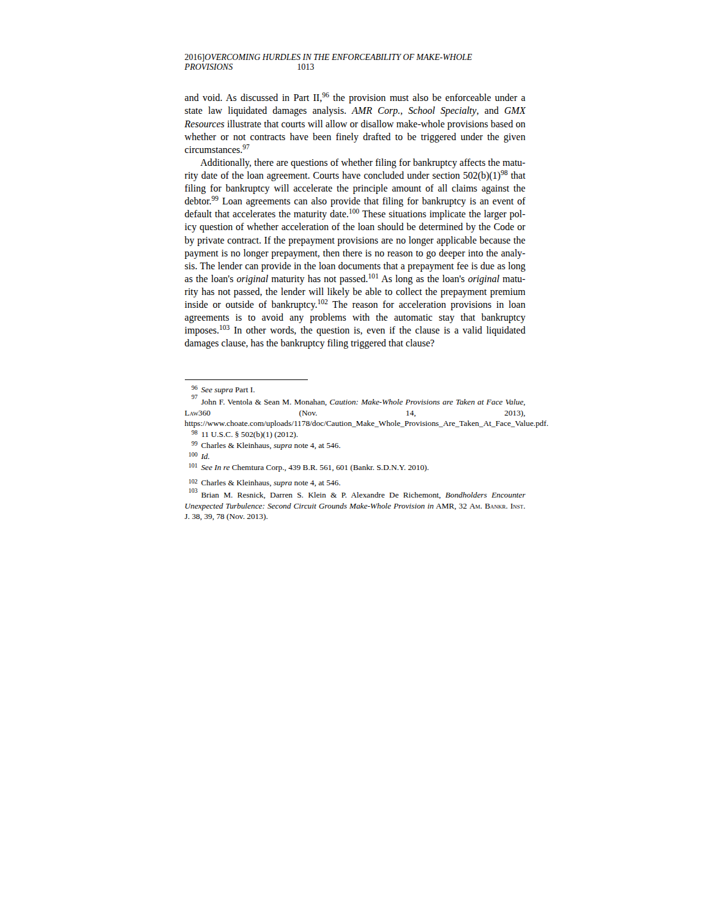2016]OVERCOMING HURDLES IN THE ENFORCEABILITY OF MAKE-WHOLE PROVISIONS 1013
and void. As discussed in Part II,96 the provision must also be enforceable under a state law liquidated damages analysis. AMR Corp., School Specialty, and GMX Resources illustrate that courts will allow or disallow make-whole provisions based on whether or not contracts have been finely drafted to be triggered under the given circumstances.97
Additionally, there are questions of whether filing for bankruptcy affects the maturity date of the loan agreement. Courts have concluded under section 502(b)(1)98 that filing for bankruptcy will accelerate the principle amount of all claims against the debtor.99 Loan agreements can also provide that filing for bankruptcy is an event of default that accelerates the maturity date.100 These situations implicate the larger policy question of whether acceleration of the loan should be determined by the Code or by private contract. If the prepayment provisions are no longer applicable because the payment is no longer prepayment, then there is no reason to go deeper into the analysis. The lender can provide in the loan documents that a prepayment fee is due as long as the loan's original maturity has not passed.101 As long as the loan's original maturity has not passed, the lender will likely be able to collect the prepayment premium inside or outside of bankruptcy.102 The reason for acceleration provisions in loan agreements is to avoid any problems with the automatic stay that bankruptcy imposes.103 In other words, the question is, even if the clause is a valid liquidated damages clause, has the bankruptcy filing triggered that clause?
96 See supra Part I.
97 John F. Ventola & Sean M. Monahan, Caution: Make-Whole Provisions are Taken at Face Value, Law360 (Nov. 14, 2013), https://www.choate.com/uploads/1178/doc/Caution_Make_Whole_Provisions_Are_Taken_At_Face_Value.pdf.
98 11 U.S.C. § 502(b)(1) (2012).
99 Charles & Kleinhaus, supra note 4, at 546.
100 Id.
101 See In re Chemtura Corp., 439 B.R. 561, 601 (Bankr. S.D.N.Y. 2010).
102 Charles & Kleinhaus, supra note 4, at 546.
103 Brian M. Resnick, Darren S. Klein & P. Alexandre De Richemont, Bondholders Encounter Unexpected Turbulence: Second Circuit Grounds Make-Whole Provision in AMR, 32 Am. Bankr. Inst. J. 38, 39, 78 (Nov. 2013).